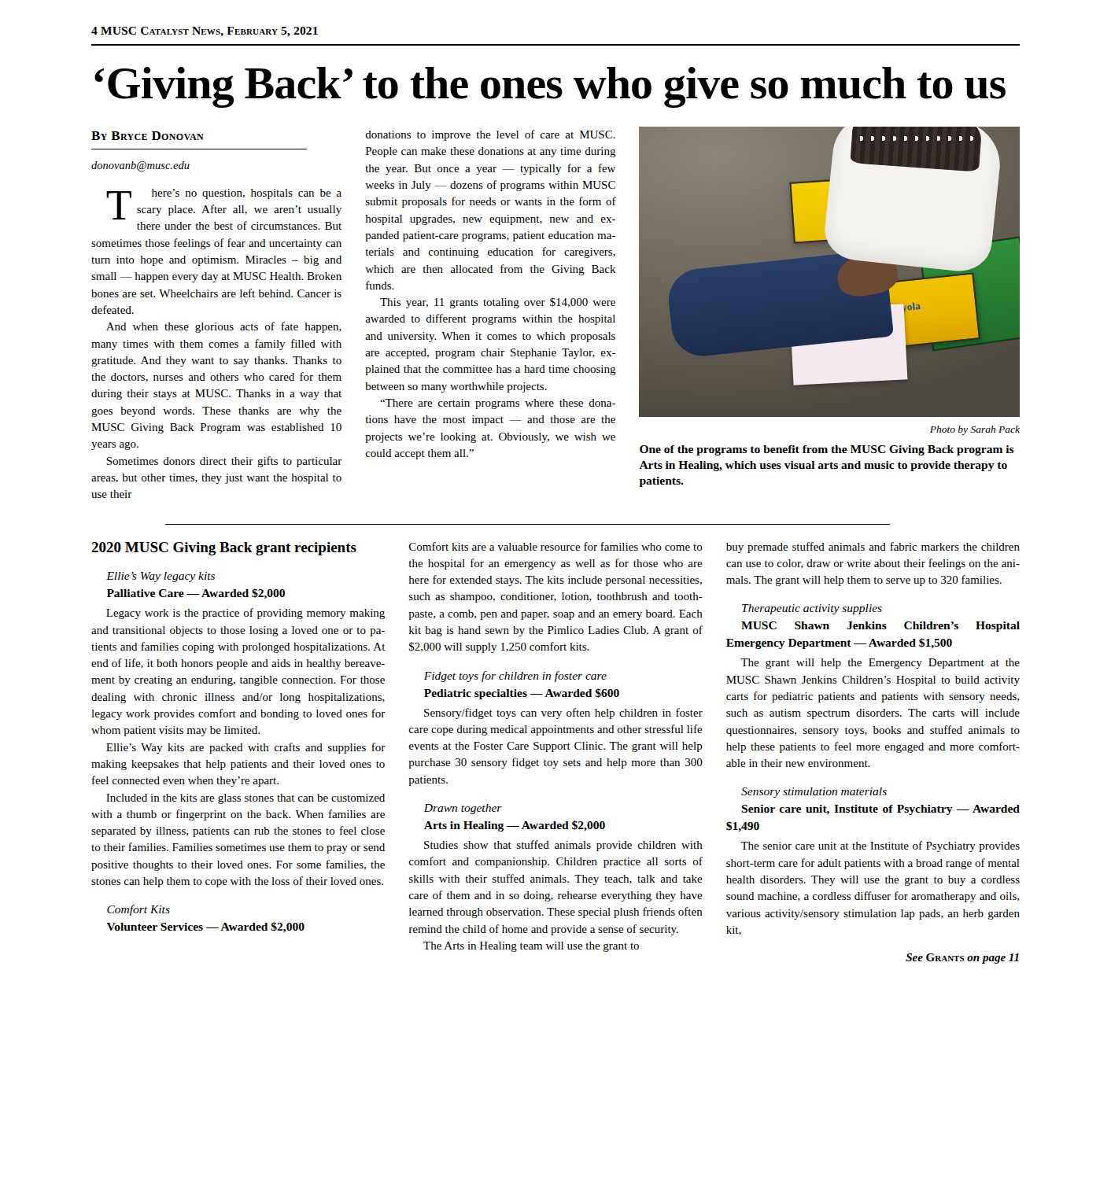4 MUSC Catalyst News, February 5, 2021
‘Giving Back’ to the ones who give so much to us
By Bryce Donovan
donovanb@musc.edu
There’s no question, hospitals can be a scary place. After all, we aren’t usually there under the best of circumstances. But sometimes those feelings of fear and uncertainty can turn into hope and optimism. Miracles – big and small — happen every day at MUSC Health. Broken bones are set. Wheelchairs are left behind. Cancer is defeated.
And when these glorious acts of fate happen, many times with them comes a family filled with gratitude. And they want to say thanks. Thanks to the doctors, nurses and others who cared for them during their stays at MUSC. Thanks in a way that goes beyond words. These thanks are why the MUSC Giving Back Program was established 10 years ago.
Sometimes donors direct their gifts to particular areas, but other times, they just want the hospital to use their
donations to improve the level of care at MUSC. People can make these donations at any time during the year. But once a year — typically for a few weeks in July — dozens of programs within MUSC submit proposals for needs or wants in the form of hospital upgrades, new equipment, new and expanded patient-care programs, patient education materials and continuing education for caregivers, which are then allocated from the Giving Back funds.
This year, 11 grants totaling over $14,000 were awarded to different programs within the hospital and university. When it comes to which proposals are accepted, program chair Stephanie Taylor, explained that the committee has a hard time choosing between so many worthwhile projects.
“There are certain programs where these donations have the most impact — and those are the projects we’re looking at. Obviously, we wish we could accept them all.”
Photo by Sarah Pack
One of the programs to benefit from the MUSC Giving Back program is Arts in Healing, which uses visual arts and music to provide therapy to patients.
2020 MUSC Giving Back grant recipients
Ellie’s Way legacy kits
Palliative Care — Awarded $2,000
Legacy work is the practice of providing memory making and transitional objects to those losing a loved one or to patients and families coping with prolonged hospitalizations. At end of life, it both honors people and aids in healthy bereavement by creating an enduring, tangible connection. For those dealing with chronic illness and/or long hospitalizations, legacy work provides comfort and bonding to loved ones for whom patient visits may be limited.
Ellie’s Way kits are packed with crafts and supplies for making keepsakes that help patients and their loved ones to feel connected even when they’re apart.
Included in the kits are glass stones that can be customized with a thumb or fingerprint on the back. When families are separated by illness, patients can rub the stones to feel close to their families. Families sometimes use them to pray or send positive thoughts to their loved ones. For some families, the stones can help them to cope with the loss of their loved ones.
Comfort Kits
Volunteer Services — Awarded $2,000
Comfort kits are a valuable resource for families who come to the hospital for an emergency as well as for those who are here for extended stays. The kits include personal necessities, such as shampoo, conditioner, lotion, toothbrush and toothpaste, a comb, pen and paper, soap and an emery board. Each kit bag is hand sewn by the Pimlico Ladies Club. A grant of $2,000 will supply 1,250 comfort kits.
Fidget toys for children in foster care
Pediatric specialties — Awarded $600
Sensory/fidget toys can very often help children in foster care cope during medical appointments and other stressful life events at the Foster Care Support Clinic. The grant will help purchase 30 sensory fidget toy sets and help more than 300 patients.
Drawn together
Arts in Healing — Awarded $2,000
Studies show that stuffed animals provide children with comfort and companionship. Children practice all sorts of skills with their stuffed animals. They teach, talk and take care of them and in so doing, rehearse everything they have learned through observation. These special plush friends often remind the child of home and provide a sense of security.
The Arts in Healing team will use the grant to
buy premade stuffed animals and fabric markers the children can use to color, draw or write about their feelings on the animals. The grant will help them to serve up to 320 families.
Therapeutic activity supplies
MUSC Shawn Jenkins Children’s Hospital Emergency Department — Awarded $1,500
The grant will help the Emergency Department at the MUSC Shawn Jenkins Children’s Hospital to build activity carts for pediatric patients and patients with sensory needs, such as autism spectrum disorders. The carts will include questionnaires, sensory toys, books and stuffed animals to help these patients to feel more engaged and more comfortable in their new environment.
Sensory stimulation materials
Senior care unit, Institute of Psychiatry — Awarded $1,490
The senior care unit at the Institute of Psychiatry provides short-term care for adult patients with a broad range of mental health disorders. They will use the grant to buy a cordless sound machine, a cordless diffuser for aromatherapy and oils, various activity/sensory stimulation lap pads, an herb garden kit,
See Grants on page 11